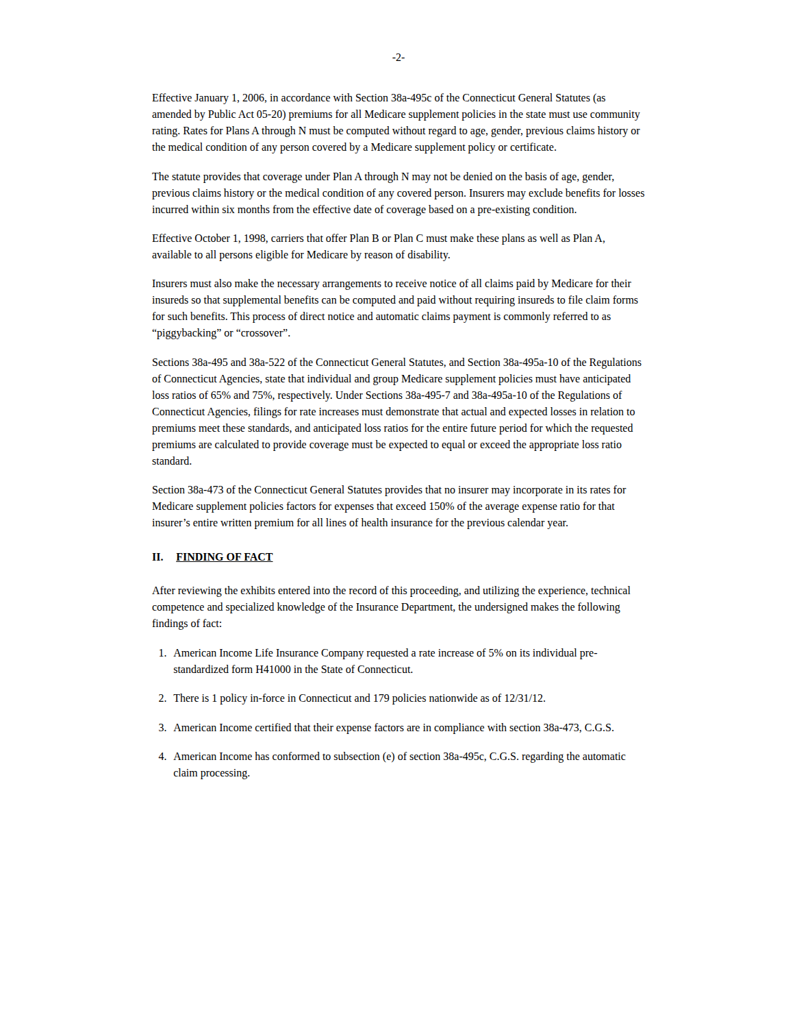-2-
Effective January 1, 2006, in accordance with Section 38a-495c of the Connecticut General Statutes (as amended by Public Act 05-20) premiums for all Medicare supplement policies in the state must use community rating. Rates for Plans A through N must be computed without regard to age, gender, previous claims history or the medical condition of any person covered by a Medicare supplement policy or certificate.
The statute provides that coverage under Plan A through N may not be denied on the basis of age, gender, previous claims history or the medical condition of any covered person. Insurers may exclude benefits for losses incurred within six months from the effective date of coverage based on a pre-existing condition.
Effective October 1, 1998, carriers that offer Plan B or Plan C must make these plans as well as Plan A, available to all persons eligible for Medicare by reason of disability.
Insurers must also make the necessary arrangements to receive notice of all claims paid by Medicare for their insureds so that supplemental benefits can be computed and paid without requiring insureds to file claim forms for such benefits. This process of direct notice and automatic claims payment is commonly referred to as “piggybacking” or “crossover”.
Sections 38a-495 and 38a-522 of the Connecticut General Statutes, and Section 38a-495a-10 of the Regulations of Connecticut Agencies, state that individual and group Medicare supplement policies must have anticipated loss ratios of 65% and 75%, respectively. Under Sections 38a-495-7 and 38a-495a-10 of the Regulations of Connecticut Agencies, filings for rate increases must demonstrate that actual and expected losses in relation to premiums meet these standards, and anticipated loss ratios for the entire future period for which the requested premiums are calculated to provide coverage must be expected to equal or exceed the appropriate loss ratio standard.
Section 38a-473 of the Connecticut General Statutes provides that no insurer may incorporate in its rates for Medicare supplement policies factors for expenses that exceed 150% of the average expense ratio for that insurer’s entire written premium for all lines of health insurance for the previous calendar year.
II. FINDING OF FACT
After reviewing the exhibits entered into the record of this proceeding, and utilizing the experience, technical competence and specialized knowledge of the Insurance Department, the undersigned makes the following findings of fact:
American Income Life Insurance Company requested a rate increase of 5% on its individual pre-standardized form H41000 in the State of Connecticut.
There is 1 policy in-force in Connecticut and 179 policies nationwide as of 12/31/12.
American Income certified that their expense factors are in compliance with section 38a-473, C.G.S.
American Income has conformed to subsection (e) of section 38a-495c, C.G.S. regarding the automatic claim processing.